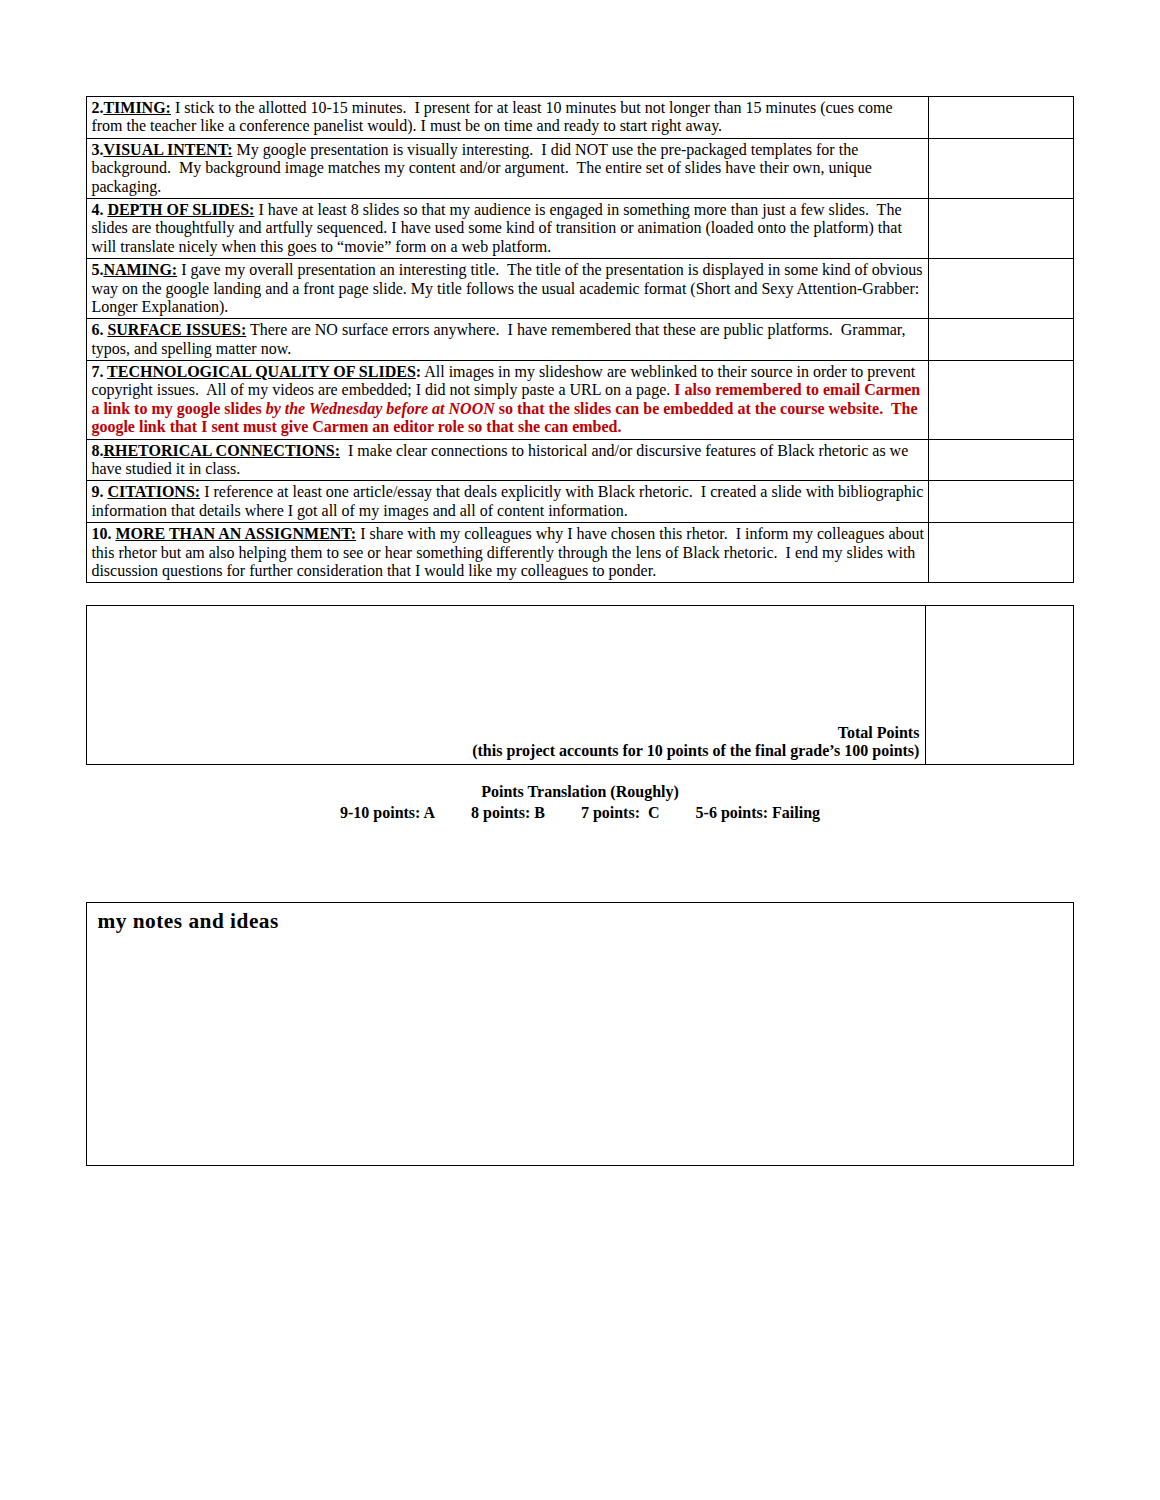| 2. TIMING: I stick to the allotted 10-15 minutes. I present for at least 10 minutes but not longer than 15 minutes (cues come from the teacher like a conference panelist would). I must be on time and ready to start right away. | |
| 3. VISUAL INTENT: My google presentation is visually interesting. I did NOT use the pre-packaged templates for the background. My background image matches my content and/or argument. The entire set of slides have their own, unique packaging. | |
| 4. DEPTH OF SLIDES: I have at least 8 slides so that my audience is engaged in something more than just a few slides. The slides are thoughtfully and artfully sequenced. I have used some kind of transition or animation (loaded onto the platform) that will translate nicely when this goes to “movie” form on a web platform. | |
| 5. NAMING: I gave my overall presentation an interesting title. The title of the presentation is displayed in some kind of obvious way on the google landing and a front page slide. My title follows the usual academic format (Short and Sexy Attention-Grabber: Longer Explanation). | |
| 6. SURFACE ISSUES: There are NO surface errors anywhere. I have remembered that these are public platforms. Grammar, typos, and spelling matter now. | |
| 7. TECHNOLOGICAL QUALITY OF SLIDES : All images in my slideshow are weblinked to their source in order to prevent copyright issues. All of my videos are embedded; I did not simply paste a URL on a page. I also remembered to email Carmen a link to my google slides by the Wednesday before at NOON so that the slides can be embedded at the course website. The google link that I sent must give Carmen an editor role so that she can embed. | |
| 8. RHETORICAL CONNECTIONS: I make clear connections to historical and/or discursive features of Black rhetoric as we have studied it in class. | |
| 9. CITATIONS: I reference at least one article/essay that deals explicitly with Black rhetoric. I created a slide with bibliographic information that details where I got all of my images and all of content information. | |
| 10. MORE THAN AN ASSIGNMENT: I share with my colleagues why I have chosen this rhetor. I inform my colleagues about this rhetor but am also helping them to see or hear something differently through the lens of Black rhetoric. I end my slides with discussion questions for further consideration that I would like my colleagues to ponder. | |
| Total Points (this project accounts for 10 points of the final grade’s 100 points) | |
Points Translation (Roughly)
9-10 points: A 8 points: B 7 points: C 5-6 points: Failing
my notes and ideas